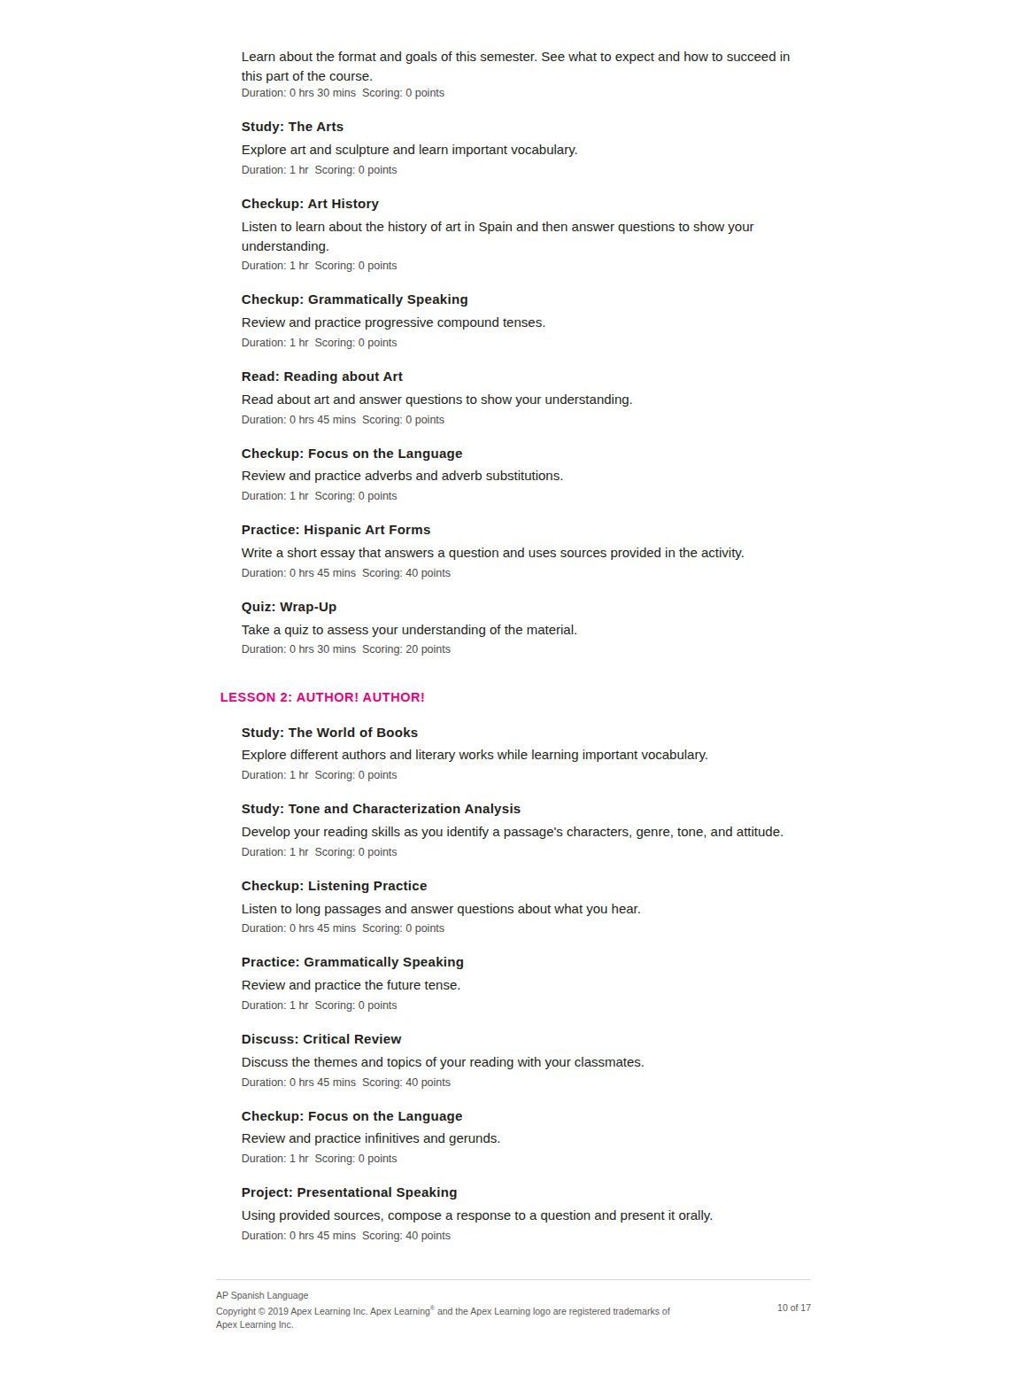Learn about the format and goals of this semester. See what to expect and how to succeed in this part of the course.
Duration: 0 hrs 30 mins Scoring: 0 points
Study: The Arts
Explore art and sculpture and learn important vocabulary.
Duration: 1 hr Scoring: 0 points
Checkup: Art History
Listen to learn about the history of art in Spain and then answer questions to show your understanding.
Duration: 1 hr Scoring: 0 points
Checkup: Grammatically Speaking
Review and practice progressive compound tenses.
Duration: 1 hr Scoring: 0 points
Read: Reading about Art
Read about art and answer questions to show your understanding.
Duration: 0 hrs 45 mins Scoring: 0 points
Checkup: Focus on the Language
Review and practice adverbs and adverb substitutions.
Duration: 1 hr Scoring: 0 points
Practice: Hispanic Art Forms
Write a short essay that answers a question and uses sources provided in the activity.
Duration: 0 hrs 45 mins Scoring: 40 points
Quiz: Wrap-Up
Take a quiz to assess your understanding of the material.
Duration: 0 hrs 30 mins Scoring: 20 points
Lesson 2: Author! Author!
Study: The World of Books
Explore different authors and literary works while learning important vocabulary.
Duration: 1 hr Scoring: 0 points
Study: Tone and Characterization Analysis
Develop your reading skills as you identify a passage's characters, genre, tone, and attitude.
Duration: 1 hr Scoring: 0 points
Checkup: Listening Practice
Listen to long passages and answer questions about what you hear.
Duration: 0 hrs 45 mins Scoring: 0 points
Practice: Grammatically Speaking
Review and practice the future tense.
Duration: 1 hr Scoring: 0 points
Discuss: Critical Review
Discuss the themes and topics of your reading with your classmates.
Duration: 0 hrs 45 mins Scoring: 40 points
Checkup: Focus on the Language
Review and practice infinitives and gerunds.
Duration: 1 hr Scoring: 0 points
Project: Presentational Speaking
Using provided sources, compose a response to a question and present it orally.
Duration: 0 hrs 45 mins Scoring: 40 points
AP Spanish Language
Copyright © 2019 Apex Learning Inc. Apex Learning® and the Apex Learning logo are registered trademarks of Apex Learning Inc.
10 of 17